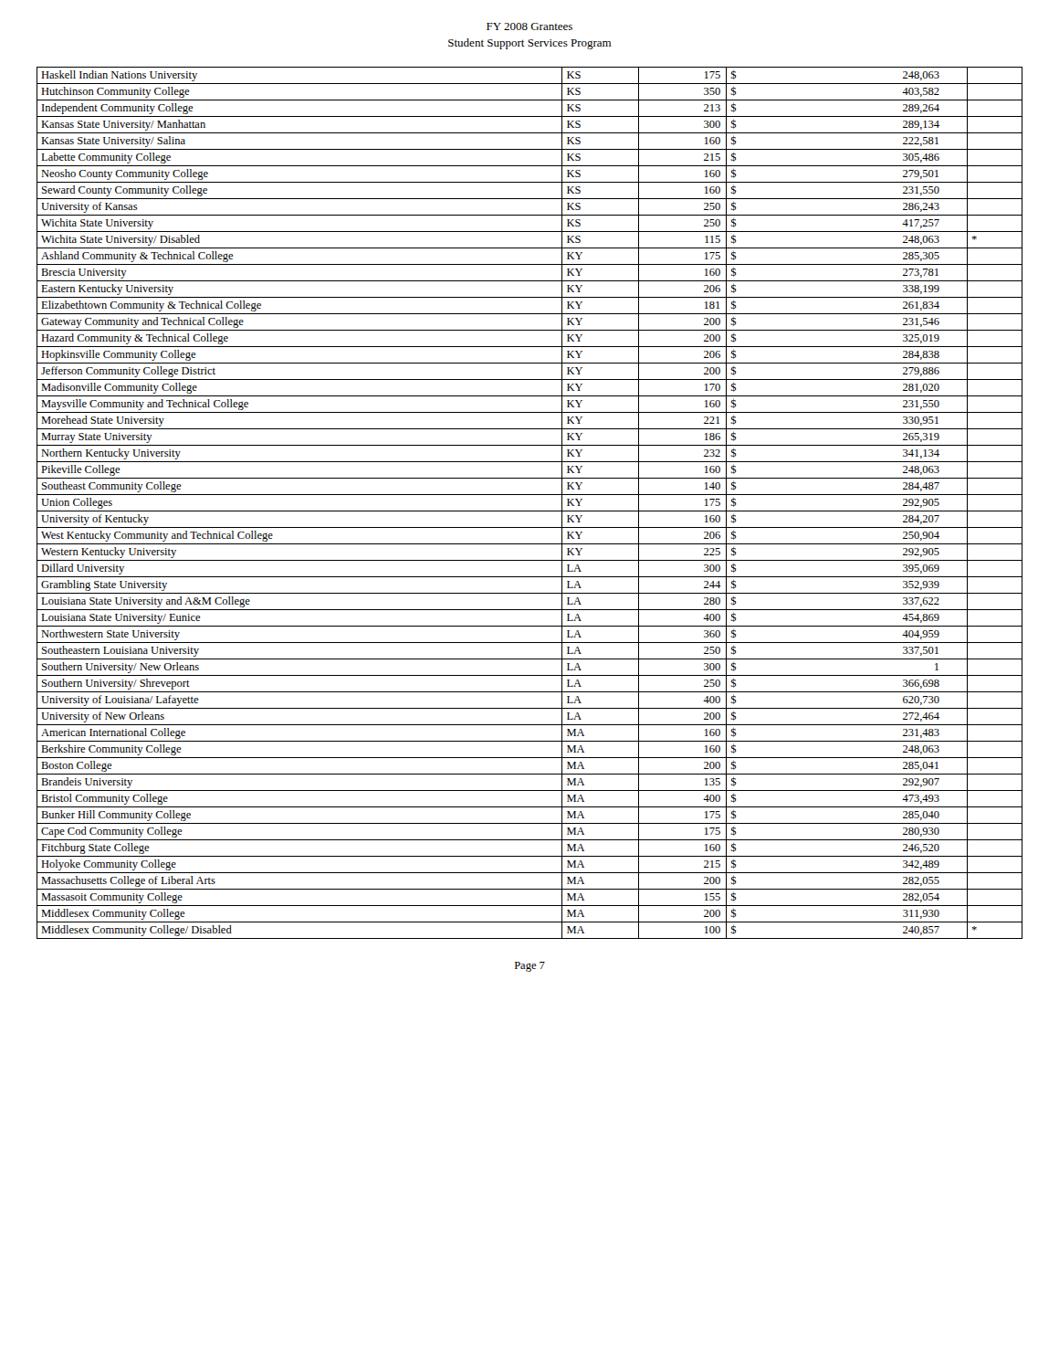FY 2008 Grantees
Student Support Services Program
| Haskell Indian Nations University | KS | 175 | $ | 248,063 | |
| Hutchinson Community College | KS | 350 | $ | 403,582 | |
| Independent Community College | KS | 213 | $ | 289,264 | |
| Kansas State University/ Manhattan | KS | 300 | $ | 289,134 | |
| Kansas State University/ Salina | KS | 160 | $ | 222,581 | |
| Labette Community College | KS | 215 | $ | 305,486 | |
| Neosho County Community College | KS | 160 | $ | 279,501 | |
| Seward County Community College | KS | 160 | $ | 231,550 | |
| University of Kansas | KS | 250 | $ | 286,243 | |
| Wichita State University | KS | 250 | $ | 417,257 | |
| Wichita State University/ Disabled | KS | 115 | $ | 248,063 | * |
| Ashland Community & Technical College | KY | 175 | $ | 285,305 | |
| Brescia University | KY | 160 | $ | 273,781 | |
| Eastern Kentucky University | KY | 206 | $ | 338,199 | |
| Elizabethtown Community & Technical College | KY | 181 | $ | 261,834 | |
| Gateway Community and Technical College | KY | 200 | $ | 231,546 | |
| Hazard Community & Technical College | KY | 200 | $ | 325,019 | |
| Hopkinsville Community College | KY | 206 | $ | 284,838 | |
| Jefferson Community College District | KY | 200 | $ | 279,886 | |
| Madisonville Community College | KY | 170 | $ | 281,020 | |
| Maysville Community and Technical College | KY | 160 | $ | 231,550 | |
| Morehead State University | KY | 221 | $ | 330,951 | |
| Murray State University | KY | 186 | $ | 265,319 | |
| Northern Kentucky University | KY | 232 | $ | 341,134 | |
| Pikeville College | KY | 160 | $ | 248,063 | |
| Southeast Community College | KY | 140 | $ | 284,487 | |
| Union Colleges | KY | 175 | $ | 292,905 | |
| University of Kentucky | KY | 160 | $ | 284,207 | |
| West Kentucky Community and Technical College | KY | 206 | $ | 250,904 | |
| Western Kentucky University | KY | 225 | $ | 292,905 | |
| Dillard University | LA | 300 | $ | 395,069 | |
| Grambling State University | LA | 244 | $ | 352,939 | |
| Louisiana State University and A&M College | LA | 280 | $ | 337,622 | |
| Louisiana State University/ Eunice | LA | 400 | $ | 454,869 | |
| Northwestern State University | LA | 360 | $ | 404,959 | |
| Southeastern Louisiana University | LA | 250 | $ | 337,501 | |
| Southern University/ New Orleans | LA | 300 | $ | 1 | |
| Southern University/ Shreveport | LA | 250 | $ | 366,698 | |
| University of Louisiana/ Lafayette | LA | 400 | $ | 620,730 | |
| University of New Orleans | LA | 200 | $ | 272,464 | |
| American International College | MA | 160 | $ | 231,483 | |
| Berkshire Community College | MA | 160 | $ | 248,063 | |
| Boston College | MA | 200 | $ | 285,041 | |
| Brandeis University | MA | 135 | $ | 292,907 | |
| Bristol Community College | MA | 400 | $ | 473,493 | |
| Bunker Hill Community College | MA | 175 | $ | 285,040 | |
| Cape Cod Community College | MA | 175 | $ | 280,930 | |
| Fitchburg State College | MA | 160 | $ | 246,520 | |
| Holyoke Community College | MA | 215 | $ | 342,489 | |
| Massachusetts College of Liberal Arts | MA | 200 | $ | 282,055 | |
| Massasoit Community College | MA | 155 | $ | 282,054 | |
| Middlesex Community College | MA | 200 | $ | 311,930 | |
| Middlesex Community College/ Disabled | MA | 100 | $ | 240,857 | * |
Page 7